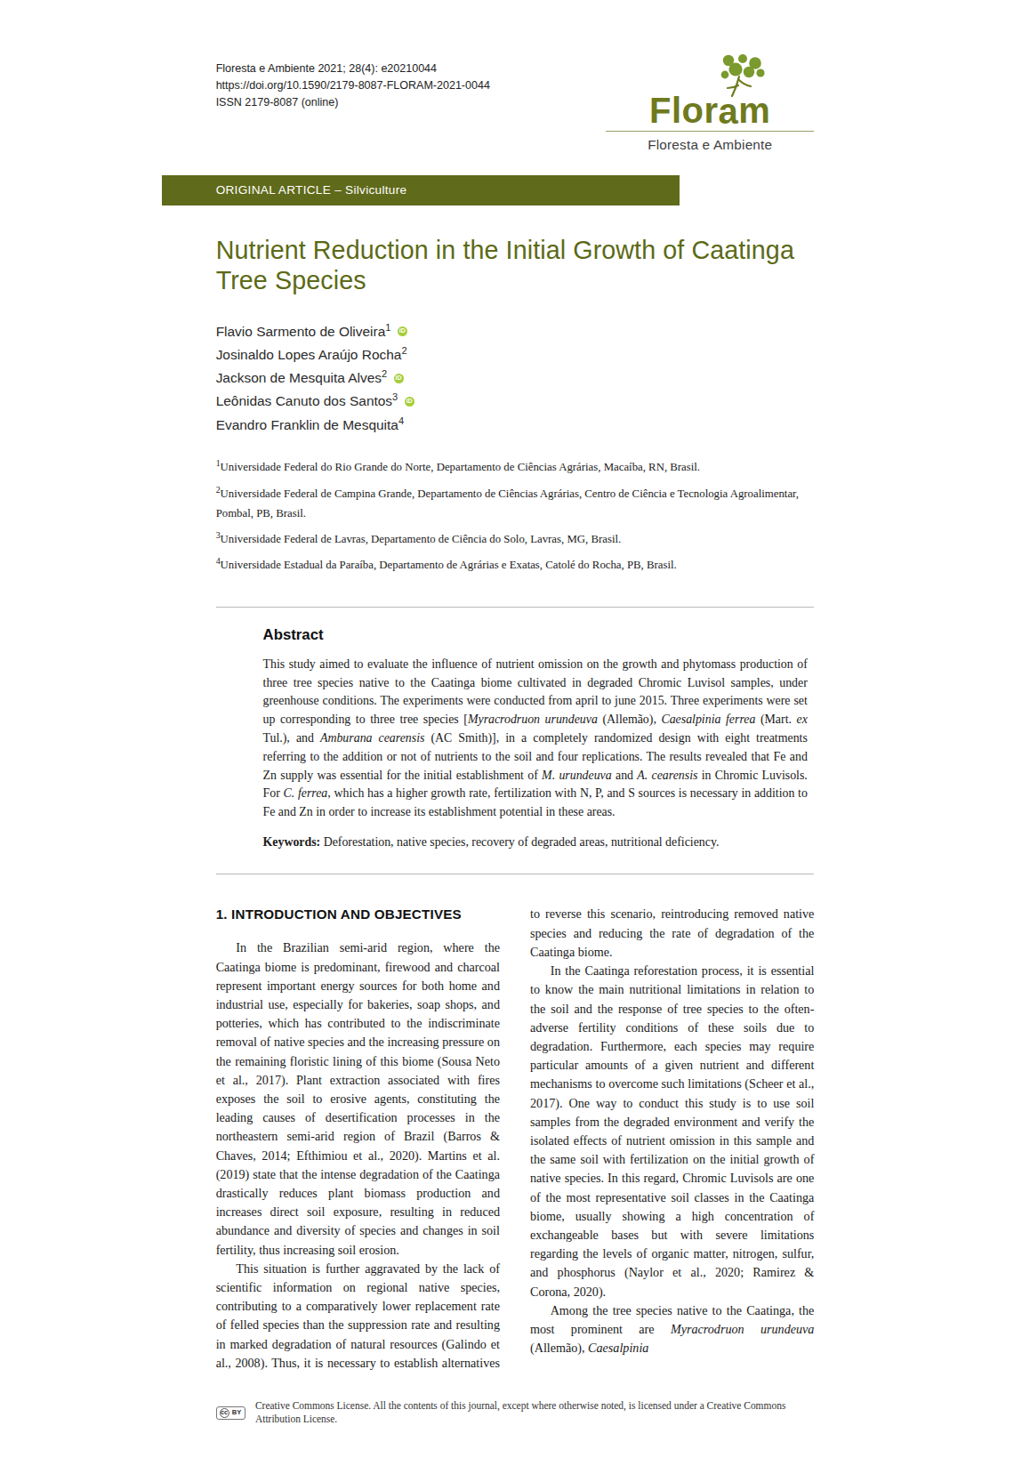Floresta e Ambiente 2021; 28(4): e20210044
https://doi.org/10.1590/2179-8087-FLORAM-2021-0044
ISSN 2179-8087 (online)
Floram
Floresta e Ambiente
ORIGINAL ARTICLE – Silviculture
Nutrient Reduction in the Initial Growth of Caatinga Tree Species
Flavio Sarmento de Oliveira1
Josinaldo Lopes Araújo Rocha2
Jackson de Mesquita Alves2
Leônidas Canuto dos Santos3
Evandro Franklin de Mesquita4
1Universidade Federal do Rio Grande do Norte, Departamento de Ciências Agrárias, Macaíba, RN, Brasil.
2Universidade Federal de Campina Grande, Departamento de Ciências Agrárias, Centro de Ciência e Tecnologia Agroalimentar, Pombal, PB, Brasil.
3Universidade Federal de Lavras, Departamento de Ciência do Solo, Lavras, MG, Brasil.
4Universidade Estadual da Paraíba, Departamento de Agrárias e Exatas, Catolé do Rocha, PB, Brasil.
Abstract
This study aimed to evaluate the influence of nutrient omission on the growth and phytomass production of three tree species native to the Caatinga biome cultivated in degraded Chromic Luvisol samples, under greenhouse conditions. The experiments were conducted from april to june 2015. Three experiments were set up corresponding to three tree species [Myracrodruon urundeuva (Allemão), Caesalpinia ferrea (Mart. ex Tul.), and Amburana cearensis (AC Smith)], in a completely randomized design with eight treatments referring to the addition or not of nutrients to the soil and four replications. The results revealed that Fe and Zn supply was essential for the initial establishment of M. urundeuva and A. cearensis in Chromic Luvisols. For C. ferrea, which has a higher growth rate, fertilization with N, P, and S sources is necessary in addition to Fe and Zn in order to increase its establishment potential in these areas.
Keywords: Deforestation, native species, recovery of degraded areas, nutritional deficiency.
1. INTRODUCTION AND OBJECTIVES
In the Brazilian semi-arid region, where the Caatinga biome is predominant, firewood and charcoal represent important energy sources for both home and industrial use, especially for bakeries, soap shops, and potteries, which has contributed to the indiscriminate removal of native species and the increasing pressure on the remaining floristic lining of this biome (Sousa Neto et al., 2017). Plant extraction associated with fires exposes the soil to erosive agents, constituting the leading causes of desertification processes in the northeastern semi-arid region of Brazil (Barros & Chaves, 2014; Efthimiou et al., 2020). Martins et al. (2019) state that the intense degradation of the Caatinga drastically reduces plant biomass production and increases direct soil exposure, resulting in reduced abundance and diversity of species and changes in soil fertility, thus increasing soil erosion.
This situation is further aggravated by the lack of scientific information on regional native species, contributing to a comparatively lower replacement rate of felled species than the suppression rate and resulting in marked degradation of natural resources (Galindo et al., 2008). Thus, it is necessary to establish alternatives to reverse this scenario, reintroducing removed native species and reducing the rate of degradation of the Caatinga biome.
In the Caatinga reforestation process, it is essential to know the main nutritional limitations in relation to the soil and the response of tree species to the often-adverse fertility conditions of these soils due to degradation. Furthermore, each species may require particular amounts of a given nutrient and different mechanisms to overcome such limitations (Scheer et al., 2017). One way to conduct this study is to use soil samples from the degraded environment and verify the isolated effects of nutrient omission in this sample and the same soil with fertilization on the initial growth of native species. In this regard, Chromic Luvisols are one of the most representative soil classes in the Caatinga biome, usually showing a high concentration of exchangeable bases but with severe limitations regarding the levels of organic matter, nitrogen, sulfur, and phosphorus (Naylor et al., 2020; Ramirez & Corona, 2020).
Among the tree species native to the Caatinga, the most prominent are Myracrodruon urundeuva (Allemão), Caesalpinia
cc BY Creative Commons License. All the contents of this journal, except where otherwise noted, is licensed under a Creative Commons Attribution License.